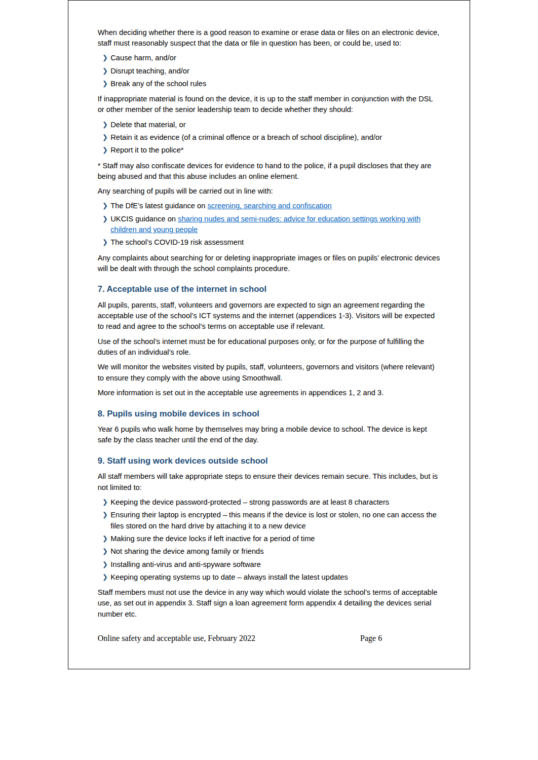When deciding whether there is a good reason to examine or erase data or files on an electronic device, staff must reasonably suspect that the data or file in question has been, or could be, used to:
Cause harm, and/or
Disrupt teaching, and/or
Break any of the school rules
If inappropriate material is found on the device, it is up to the staff member in conjunction with the DSL or other member of the senior leadership team to decide whether they should:
Delete that material, or
Retain it as evidence (of a criminal offence or a breach of school discipline), and/or
Report it to the police*
* Staff may also confiscate devices for evidence to hand to the police, if a pupil discloses that they are being abused and that this abuse includes an online element.
Any searching of pupils will be carried out in line with:
The DfE’s latest guidance on screening, searching and confiscation
UKCIS guidance on sharing nudes and semi-nudes: advice for education settings working with children and young people
The school’s COVID-19 risk assessment
Any complaints about searching for or deleting inappropriate images or files on pupils’ electronic devices will be dealt with through the school complaints procedure.
7. Acceptable use of the internet in school
All pupils, parents, staff, volunteers and governors are expected to sign an agreement regarding the acceptable use of the school’s ICT systems and the internet (appendices 1-3). Visitors will be expected to read and agree to the school’s terms on acceptable use if relevant.
Use of the school’s internet must be for educational purposes only, or for the purpose of fulfilling the duties of an individual’s role.
We will monitor the websites visited by pupils, staff, volunteers, governors and visitors (where relevant) to ensure they comply with the above using Smoothwall.
More information is set out in the acceptable use agreements in appendices 1, 2 and 3.
8. Pupils using mobile devices in school
Year 6 pupils who walk home by themselves may bring a mobile device to school. The device is kept safe by the class teacher until the end of the day.
9. Staff using work devices outside school
All staff members will take appropriate steps to ensure their devices remain secure. This includes, but is not limited to:
Keeping the device password-protected – strong passwords are at least 8 characters
Ensuring their laptop is encrypted – this means if the device is lost or stolen, no one can access the files stored on the hard drive by attaching it to a new device
Making sure the device locks if left inactive for a period of time
Not sharing the device among family or friends
Installing anti-virus and anti-spyware software
Keeping operating systems up to date – always install the latest updates
Staff members must not use the device in any way which would violate the school’s terms of acceptable use, as set out in appendix 3. Staff sign a loan agreement form appendix 4 detailing the devices serial number etc.
Online safety and acceptable use, February 2022
Page 6